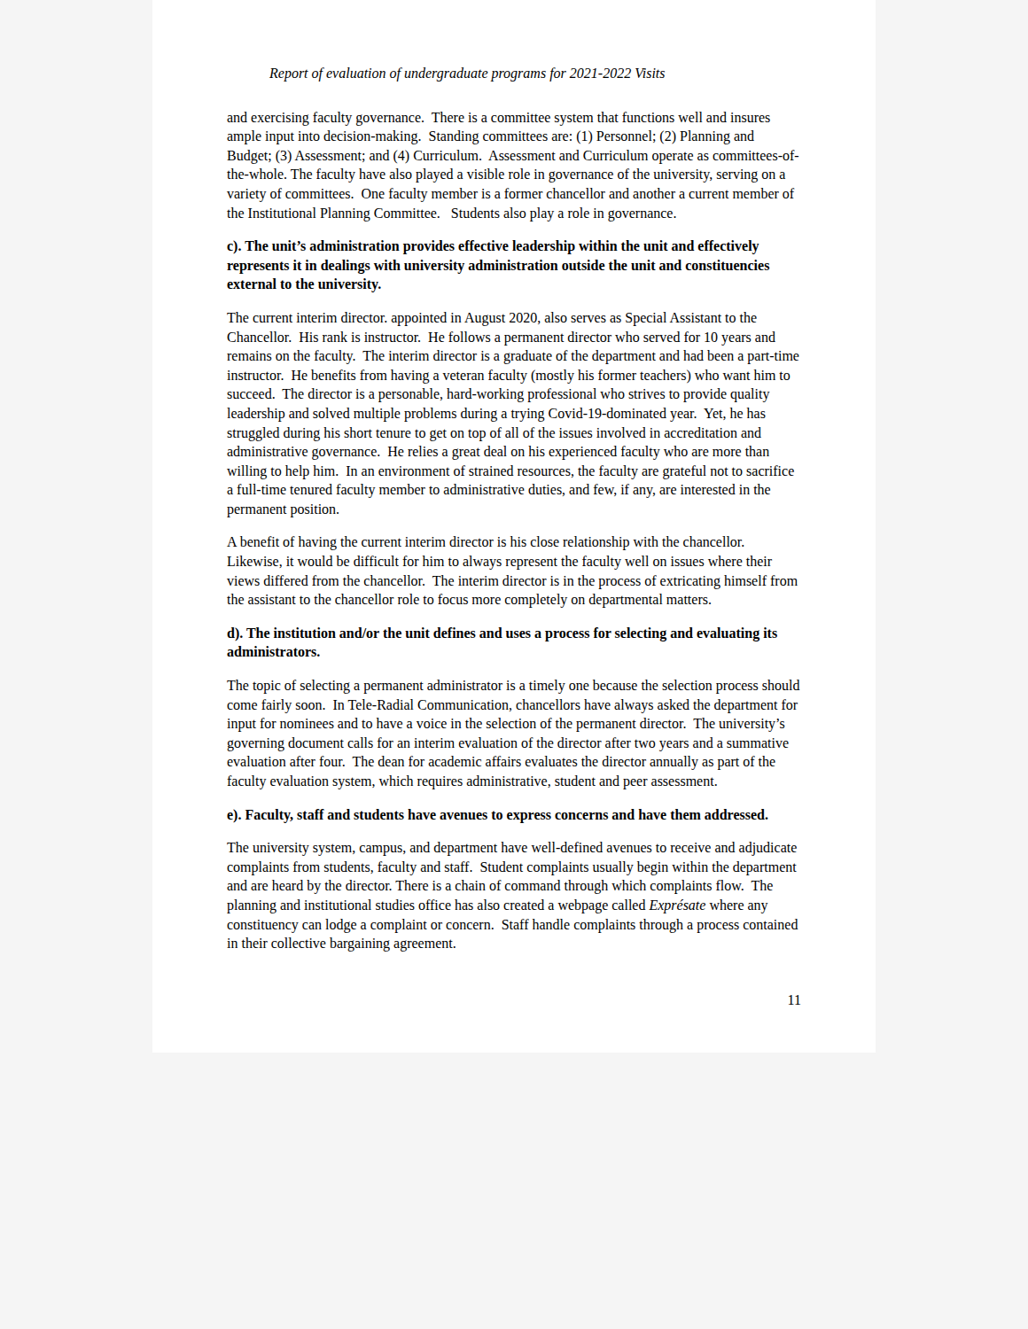Report of evaluation of undergraduate programs for 2021-2022 Visits
and exercising faculty governance. There is a committee system that functions well and insures ample input into decision-making. Standing committees are: (1) Personnel; (2) Planning and Budget; (3) Assessment; and (4) Curriculum. Assessment and Curriculum operate as committees-of-the-whole. The faculty have also played a visible role in governance of the university, serving on a variety of committees. One faculty member is a former chancellor and another a current member of the Institutional Planning Committee. Students also play a role in governance.
c). The unit’s administration provides effective leadership within the unit and effectively represents it in dealings with university administration outside the unit and constituencies external to the university.
The current interim director. appointed in August 2020, also serves as Special Assistant to the Chancellor. His rank is instructor. He follows a permanent director who served for 10 years and remains on the faculty. The interim director is a graduate of the department and had been a part-time instructor. He benefits from having a veteran faculty (mostly his former teachers) who want him to succeed. The director is a personable, hard-working professional who strives to provide quality leadership and solved multiple problems during a trying Covid-19-dominated year. Yet, he has struggled during his short tenure to get on top of all of the issues involved in accreditation and administrative governance. He relies a great deal on his experienced faculty who are more than willing to help him. In an environment of strained resources, the faculty are grateful not to sacrifice a full-time tenured faculty member to administrative duties, and few, if any, are interested in the permanent position.
A benefit of having the current interim director is his close relationship with the chancellor. Likewise, it would be difficult for him to always represent the faculty well on issues where their views differed from the chancellor. The interim director is in the process of extricating himself from the assistant to the chancellor role to focus more completely on departmental matters.
d). The institution and/or the unit defines and uses a process for selecting and evaluating its administrators.
The topic of selecting a permanent administrator is a timely one because the selection process should come fairly soon. In Tele-Radial Communication, chancellors have always asked the department for input for nominees and to have a voice in the selection of the permanent director. The university’s governing document calls for an interim evaluation of the director after two years and a summative evaluation after four. The dean for academic affairs evaluates the director annually as part of the faculty evaluation system, which requires administrative, student and peer assessment.
e). Faculty, staff and students have avenues to express concerns and have them addressed.
The university system, campus, and department have well-defined avenues to receive and adjudicate complaints from students, faculty and staff. Student complaints usually begin within the department and are heard by the director. There is a chain of command through which complaints flow. The planning and institutional studies office has also created a webpage called Exprésate where any constituency can lodge a complaint or concern. Staff handle complaints through a process contained in their collective bargaining agreement.
11